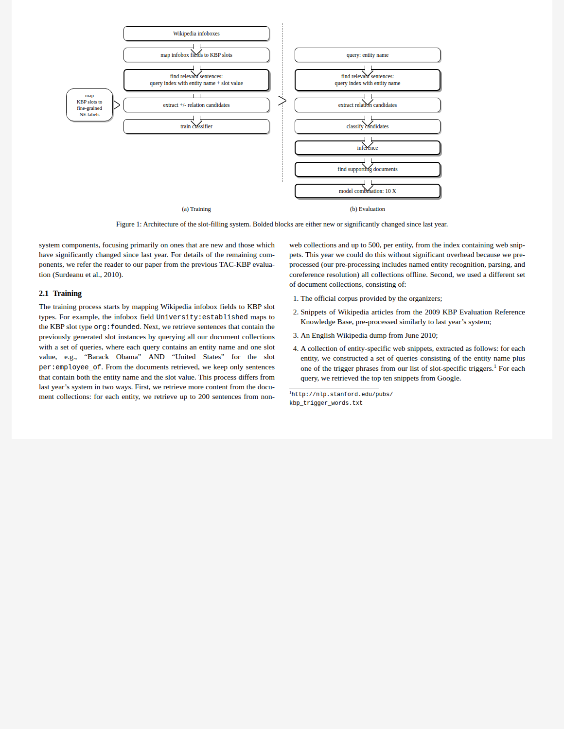Wikipedia infoboxes
map infobox fields to KBP slots
find relevant sentences:
query index with entity name + slot value
map
KBP slots to
fine-grained
NE labels
extract +/- relation candidates
train classifier
query: entity name
find relevant sentences:
query index with entity name
extract relation candidates
classify candidates
inference
find supporting documents
model combination: 10 X
(a) Training (b) Evaluation
Figure 1: Architecture of the slot-filling system. Bolded blocks are either new or significantly changed since last year.
system components, focusing primarily on ones that are new and those which have significantly changed since last year. For details of the remaining components, we refer the reader to our paper from the previous TAC-KBP evaluation (Surdeanu et al., 2010).
2.1 Training
The training process starts by mapping Wikipedia infobox fields to KBP slot types. For example, the infobox field University:established maps to the KBP slot type org:founded. Next, we retrieve sentences that contain the previously generated slot instances by querying all our document collections with a set of queries, where each query contains an entity name and one slot value, e.g., “Barack Obama” AND “United States” for the slot per:employee_of. From the documents retrieved, we keep only sentences that contain both the entity name and the slot value. This process differs from last year’s system in two ways. First, we retrieve more content from the document collections: for each entity, we retrieve up to 200 sentences from non-web collections and up to 500, per entity, from the index containing web snippets. This year we could do this without significant overhead because we pre-processed (our pre-processing includes named entity recognition, parsing, and coreference resolution) all collections offline. Second, we used a different set of document collections, consisting of:
The official corpus provided by the organizers;
Snippets of Wikipedia articles from the 2009 KBP Evaluation Reference Knowledge Base, pre-processed similarly to last year’s system;
An English Wikipedia dump from June 2010;
A collection of entity-specific web snippets, extracted as follows: for each entity, we constructed a set of queries consisting of the entity name plus one of the trigger phrases from our list of slot-specific triggers.1 For each query, we retrieved the top ten snippets from Google.
1http://nlp.stanford.edu/pubs/
kbp_trigger_words.txt